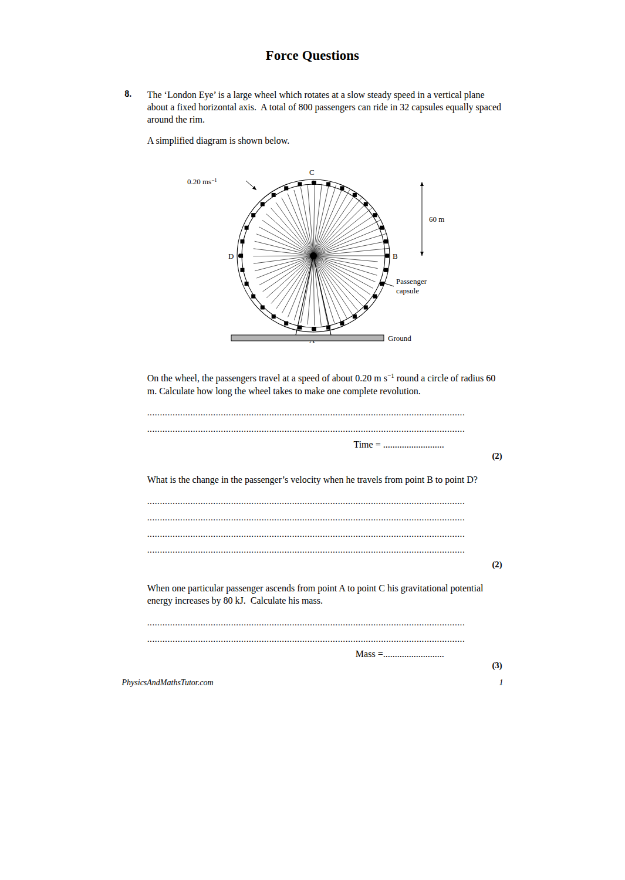Force Questions
8.
The ‘London Eye’ is a large wheel which rotates at a slow steady speed in a vertical plane about a fixed horizontal axis. A total of 800 passengers can ride in 32 capsules equally spaced around the rim.
A simplified diagram is shown below.
C B D A 0.20 ms−1 60 m Passenger capsule Ground
On the wheel, the passengers travel at a speed of about 0.20 m s−1 round a circle of radius 60 m. Calculate how long the wheel takes to make one complete revolution.
.............................................................................................................................
.............................................................................................................................
Time = ..........................
(2)
What is the change in the passenger’s velocity when he travels from point B to point D?
.............................................................................................................................
.............................................................................................................................
.............................................................................................................................
.............................................................................................................................
(2)
When one particular passenger ascends from point A to point C his gravitational potential energy increases by 80 kJ. Calculate his mass.
.............................................................................................................................
.............................................................................................................................
Mass =..........................
(3)
PhysicsAndMathsTutor.com 1